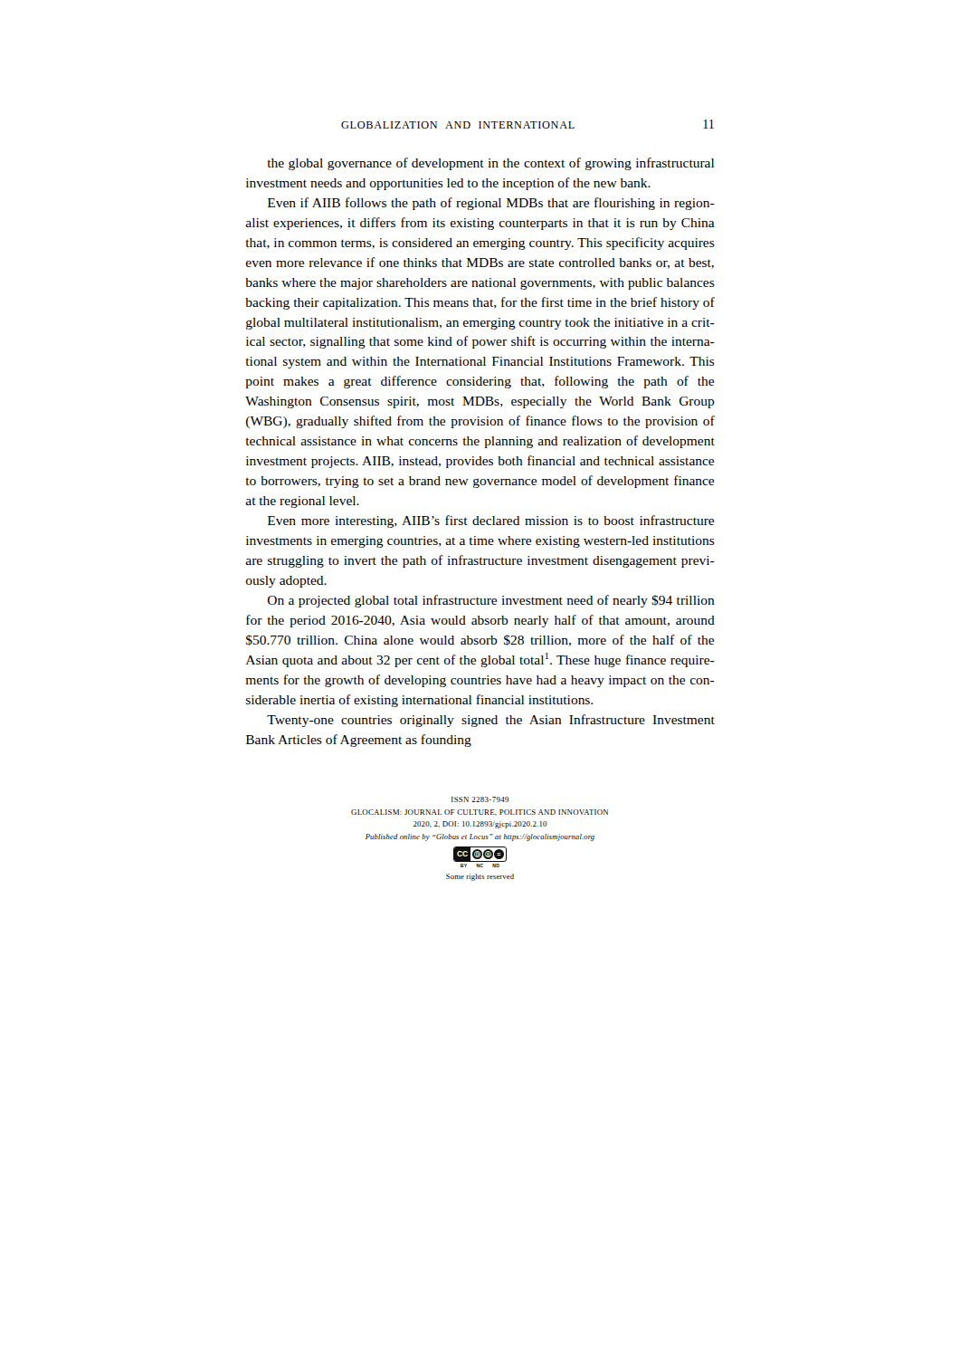GLOBALIZATION AND INTERNATIONAL 11
the global governance of development in the context of growing infrastructural investment needs and opportunities led to the inception of the new bank.
Even if AIIB follows the path of regional MDBs that are flourishing in regionalist experiences, it differs from its existing counterparts in that it is run by China that, in common terms, is considered an emerging country. This specificity acquires even more relevance if one thinks that MDBs are state controlled banks or, at best, banks where the major shareholders are national governments, with public balances backing their capitalization. This means that, for the first time in the brief history of global multilateral institutionalism, an emerging country took the initiative in a critical sector, signalling that some kind of power shift is occurring within the international system and within the International Financial Institutions Framework. This point makes a great difference considering that, following the path of the Washington Consensus spirit, most MDBs, especially the World Bank Group (WBG), gradually shifted from the provision of finance flows to the provision of technical assistance in what concerns the planning and realization of development investment projects. AIIB, instead, provides both financial and technical assistance to borrowers, trying to set a brand new governance model of development finance at the regional level.
Even more interesting, AIIB’s first declared mission is to boost infrastructure investments in emerging countries, at a time where existing western-led institutions are struggling to invert the path of infrastructure investment disengagement previously adopted.
On a projected global total infrastructure investment need of nearly $94 trillion for the period 2016-2040, Asia would absorb nearly half of that amount, around $50.770 trillion. China alone would absorb $28 trillion, more of the half of the Asian quota and about 32 per cent of the global total1. These huge finance requirements for the growth of developing countries have had a heavy impact on the considerable inertia of existing international financial institutions.
Twenty-one countries originally signed the Asian Infrastructure Investment Bank Articles of Agreement as founding
ISSN 2283-7949
GLOCALISM: JOURNAL OF CULTURE, POLITICS AND INNOVATION
2020, 2, DOI: 10.12893/gjcpi.2020.2.10
Published online by “Globus et Locus” at https://glocalismjournal.org
CC
Ⓓ Ⓢ =
BY NC ND
Some rights reserved